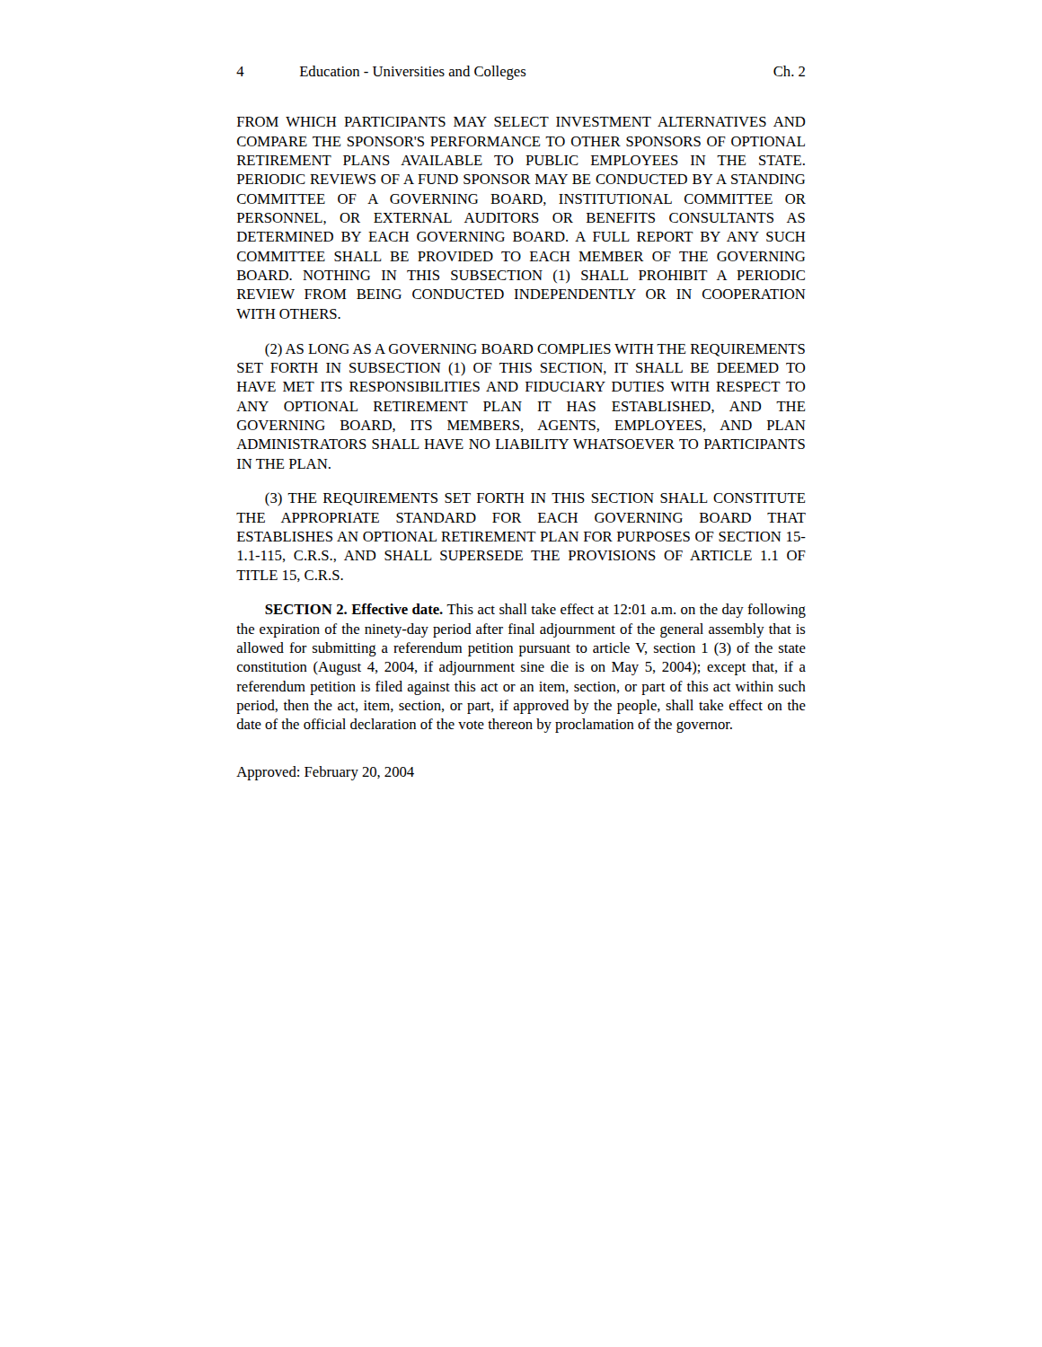4 Education - Universities and Colleges Ch. 2
FROM WHICH PARTICIPANTS MAY SELECT INVESTMENT ALTERNATIVES AND COMPARE THE SPONSOR'S PERFORMANCE TO OTHER SPONSORS OF OPTIONAL RETIREMENT PLANS AVAILABLE TO PUBLIC EMPLOYEES IN THE STATE. PERIODIC REVIEWS OF A FUND SPONSOR MAY BE CONDUCTED BY A STANDING COMMITTEE OF A GOVERNING BOARD, INSTITUTIONAL COMMITTEE OR PERSONNEL, OR EXTERNAL AUDITORS OR BENEFITS CONSULTANTS AS DETERMINED BY EACH GOVERNING BOARD. A FULL REPORT BY ANY SUCH COMMITTEE SHALL BE PROVIDED TO EACH MEMBER OF THE GOVERNING BOARD. NOTHING IN THIS SUBSECTION (1) SHALL PROHIBIT A PERIODIC REVIEW FROM BEING CONDUCTED INDEPENDENTLY OR IN COOPERATION WITH OTHERS.
(2) AS LONG AS A GOVERNING BOARD COMPLIES WITH THE REQUIREMENTS SET FORTH IN SUBSECTION (1) OF THIS SECTION, IT SHALL BE DEEMED TO HAVE MET ITS RESPONSIBILITIES AND FIDUCIARY DUTIES WITH RESPECT TO ANY OPTIONAL RETIREMENT PLAN IT HAS ESTABLISHED, AND THE GOVERNING BOARD, ITS MEMBERS, AGENTS, EMPLOYEES, AND PLAN ADMINISTRATORS SHALL HAVE NO LIABILITY WHATSOEVER TO PARTICIPANTS IN THE PLAN.
(3) THE REQUIREMENTS SET FORTH IN THIS SECTION SHALL CONSTITUTE THE APPROPRIATE STANDARD FOR EACH GOVERNING BOARD THAT ESTABLISHES AN OPTIONAL RETIREMENT PLAN FOR PURPOSES OF SECTION 15-1.1-115, C.R.S., AND SHALL SUPERSEDE THE PROVISIONS OF ARTICLE 1.1 OF TITLE 15, C.R.S.
SECTION 2. Effective date. This act shall take effect at 12:01 a.m. on the day following the expiration of the ninety-day period after final adjournment of the general assembly that is allowed for submitting a referendum petition pursuant to article V, section 1 (3) of the state constitution (August 4, 2004, if adjournment sine die is on May 5, 2004); except that, if a referendum petition is filed against this act or an item, section, or part of this act within such period, then the act, item, section, or part, if approved by the people, shall take effect on the date of the official declaration of the vote thereon by proclamation of the governor.
Approved: February 20, 2004